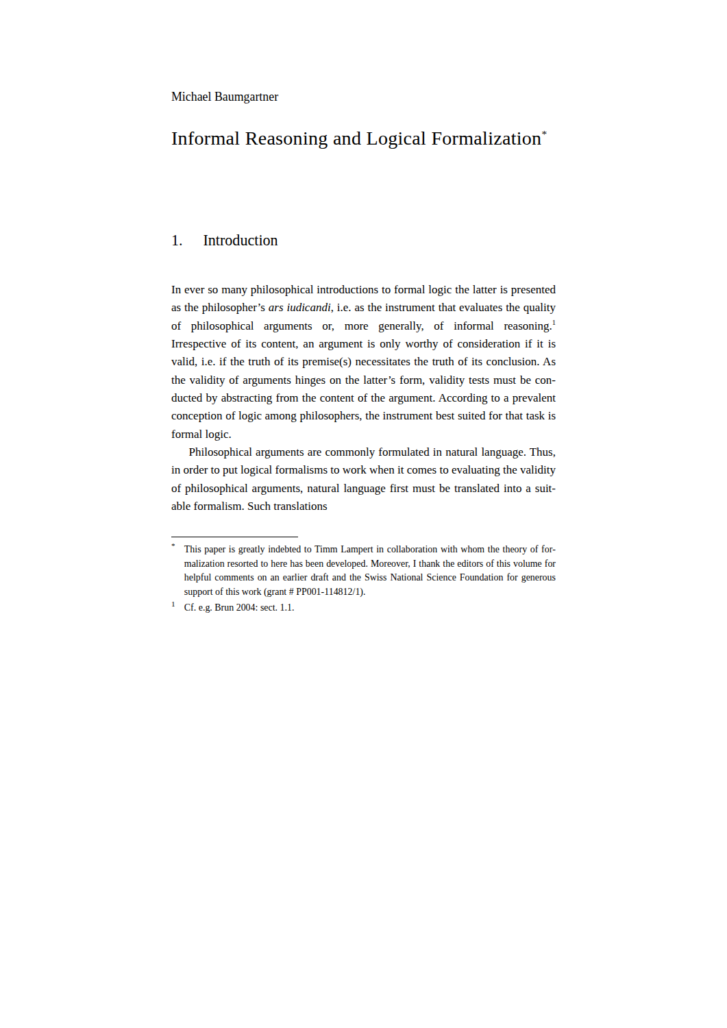Michael Baumgartner
Informal Reasoning and Logical Formalization*
1. Introduction
In ever so many philosophical introductions to formal logic the latter is presented as the philosopher’s ars iudicandi, i.e. as the instrument that evaluates the quality of philosophical arguments or, more generally, of informal reasoning.1 Irrespective of its content, an argument is only worthy of consideration if it is valid, i.e. if the truth of its premise(s) necessitates the truth of its conclusion. As the validity of arguments hinges on the latter’s form, validity tests must be conducted by abstracting from the content of the argument. According to a prevalent conception of logic among philosophers, the instrument best suited for that task is formal logic.
Philosophical arguments are commonly formulated in natural language. Thus, in order to put logical formalisms to work when it comes to evaluating the validity of philosophical arguments, natural language first must be translated into a suitable formalism. Such translations
*
This paper is greatly indebted to Timm Lampert in collaboration with whom the theory of formalization resorted to here has been developed. Moreover, I thank the editors of this volume for helpful comments on an earlier draft and the Swiss National Science Foundation for generous support of this work (grant # PP001-114812/1).
1
Cf. e.g. Brun 2004: sect. 1.1.